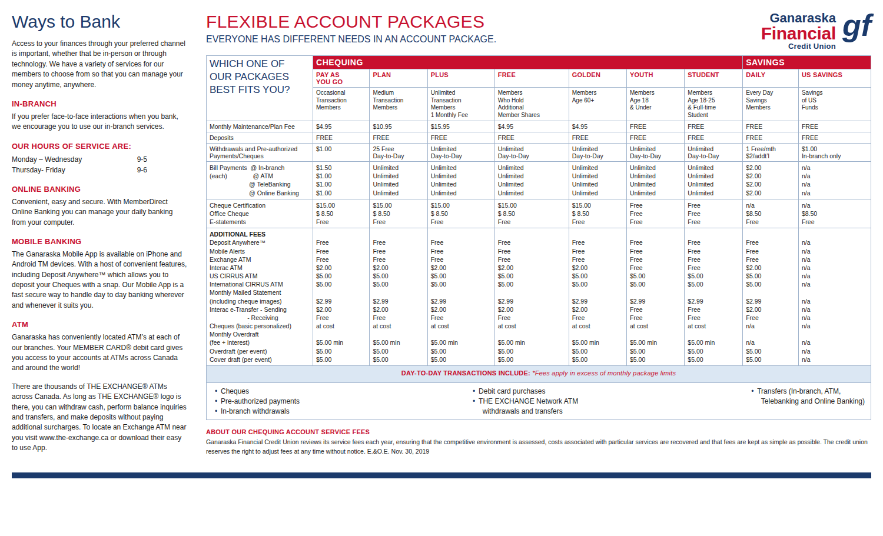Ways to Bank
Access to your finances through your preferred channel is important, whether that be in-person or through technology. We have a variety of services for our members to choose from so that you can manage your money anytime, anywhere.
In-Branch
If you prefer face-to-face interactions when you bank, we encourage you to use our in-branch services.
Our Hours of Service Are:
Monday – Wednesday 9-5
Thursday- Friday 9-6
Online Banking
Convenient, easy and secure. With MemberDirect Online Banking you can manage your daily banking from your computer.
Mobile Banking
The Ganaraska Mobile App is available on iPhone and Android TM devices. With a host of convenient features, including Deposit Anywhere™ which allows you to deposit your Cheques with a snap. Our Mobile App is a fast secure way to handle day to day banking wherever and whenever it suits you.
ATM
Ganaraska has conveniently located ATM’s at each of our branches. Your MEMBER CARD® debit card gives you access to your accounts at ATMs across Canada and around the world!
There are thousands of THE EXCHANGE® ATMs across Canada. As long as THE EXCHANGE® logo is there, you can withdraw cash, perform balance inquiries and transfers, and make deposits without paying additional surcharges. To locate an Exchange ATM near you visit www.the-exchange.ca or download their easy to use App.
FLEXIBLE ACCOUNT PACKAGES
EVERYONE HAS DIFFERENT NEEDS IN AN ACCOUNT PACKAGE.
Ganaraska
Financial
Credit Union
gf
| WHICH ONE OF OUR PACKAGES BEST FITS YOU? | CHEQUING | SAVINGS |
| --- | --- | --- |
| PAY AS YOU GO | PLAN | PLUS | FREE | GOLDEN | YOUTH | STUDENT | DAILY | US SAVINGS |
| Occasional Transaction Members | Medium Transaction Members | Unlimited Transaction Members 1 Monthly Fee | Members Who Hold Additional Member Shares | Members Age 60+ | Members Age 18 & Under | Members Age 18-25 & Full-time Student | Every Day Savings Members | Savings of US Funds |
| Monthly Maintenance/Plan Fee | $4.95 | $10.95 | $15.95 | $4.95 | $4.95 | FREE | FREE | FREE | FREE |
| Deposits | FREE | FREE | FREE | FREE | FREE | FREE | FREE | FREE | FREE |
| Withdrawals and Pre-authorized Payments/Cheques | $1.00 | 25 Free Day-to-Day | Unlimited Day-to-Day | Unlimited Day-to-Day | Unlimited Day-to-Day | Unlimited Day-to-Day | Unlimited Day-to-Day | 1 Free/mth $2/addt’l | $1.00 In-branch only |
| Bill Payments @ In-branch (each) @ ATM @ TeleBanking @ Online Banking | $1.50 $1.00 $1.00 $1.00 | Unlimited Unlimited Unlimited Unlimited | Unlimited Unlimited Unlimited Unlimited | Unlimited Unlimited Unlimited Unlimited | Unlimited Unlimited Unlimited Unlimited | Unlimited Unlimited Unlimited Unlimited | Unlimited Unlimited Unlimited Unlimited | $2.00 $2.00 $2.00 $2.00 | n/a n/a n/a n/a |
| Cheque Certification Office Cheque E-statements | $15.00 $ 8.50 Free | $15.00 $ 8.50 Free | $15.00 $ 8.50 Free | $15.00 $ 8.50 Free | $15.00 $ 8.50 Free | Free Free Free | Free Free Free | n/a $8.50 Free | n/a $8.50 Free |
| ADDITIONAL FEES Deposit Anywhere™ Mobile Alerts Exchange ATM Interac ATM US CIRRUS ATM International CIRRUS ATM Monthly Mailed Statement (including cheque images) Interac e-Transfer - Sending - Receiving Cheques (basic personalized) Monthly Overdraft (fee + interest) Overdraft (per event) Cover draft (per event) | Free Free Free $2.00 $5.00 $5.00 $2.99 $2.00 Free at cost $5.00 min $5.00 $5.00 | Free Free Free $2.00 $5.00 $5.00 $2.99 $2.00 Free at cost $5.00 min $5.00 $5.00 | Free Free Free $2.00 $5.00 $5.00 $2.99 $2.00 Free at cost $5.00 min $5.00 $5.00 | Free Free Free $2.00 $5.00 $5.00 $2.99 $2.00 Free at cost $5.00 min $5.00 $5.00 | Free Free Free $2.00 $5.00 $5.00 $2.99 $2.00 Free at cost $5.00 min $5.00 $5.00 | Free Free Free Free $5.00 $5.00 $2.99 Free Free at cost $5.00 min $5.00 $5.00 | Free Free Free Free $5.00 $5.00 $2.99 Free Free at cost $5.00 min $5.00 $5.00 | Free Free Free $2.00 $5.00 $5.00 $2.99 $2.00 Free n/a n/a $5.00 $5.00 | n/a n/a n/a n/a n/a n/a n/a n/a n/a n/a n/a n/a n/a |
DAY-TO-DAY TRANSACTIONS INCLUDE: *Fees apply in excess of monthly package limits
Cheques
Pre-authorized payments
In-branch withdrawals
Debit card purchases
THE EXCHANGE Network ATM
withdrawals and transfers
Transfers (In-branch, ATM,
Telebanking and Online Banking)
ABOUT OUR CHEQUING ACCOUNT SERVICE FEES
Ganaraska Financial Credit Union reviews its service fees each year, ensuring that the competitive environment is assessed, costs associated with particular services are recovered and that fees are kept as simple as possible. The credit union reserves the right to adjust fees at any time without notice. E.&O.E. Nov. 30, 2019